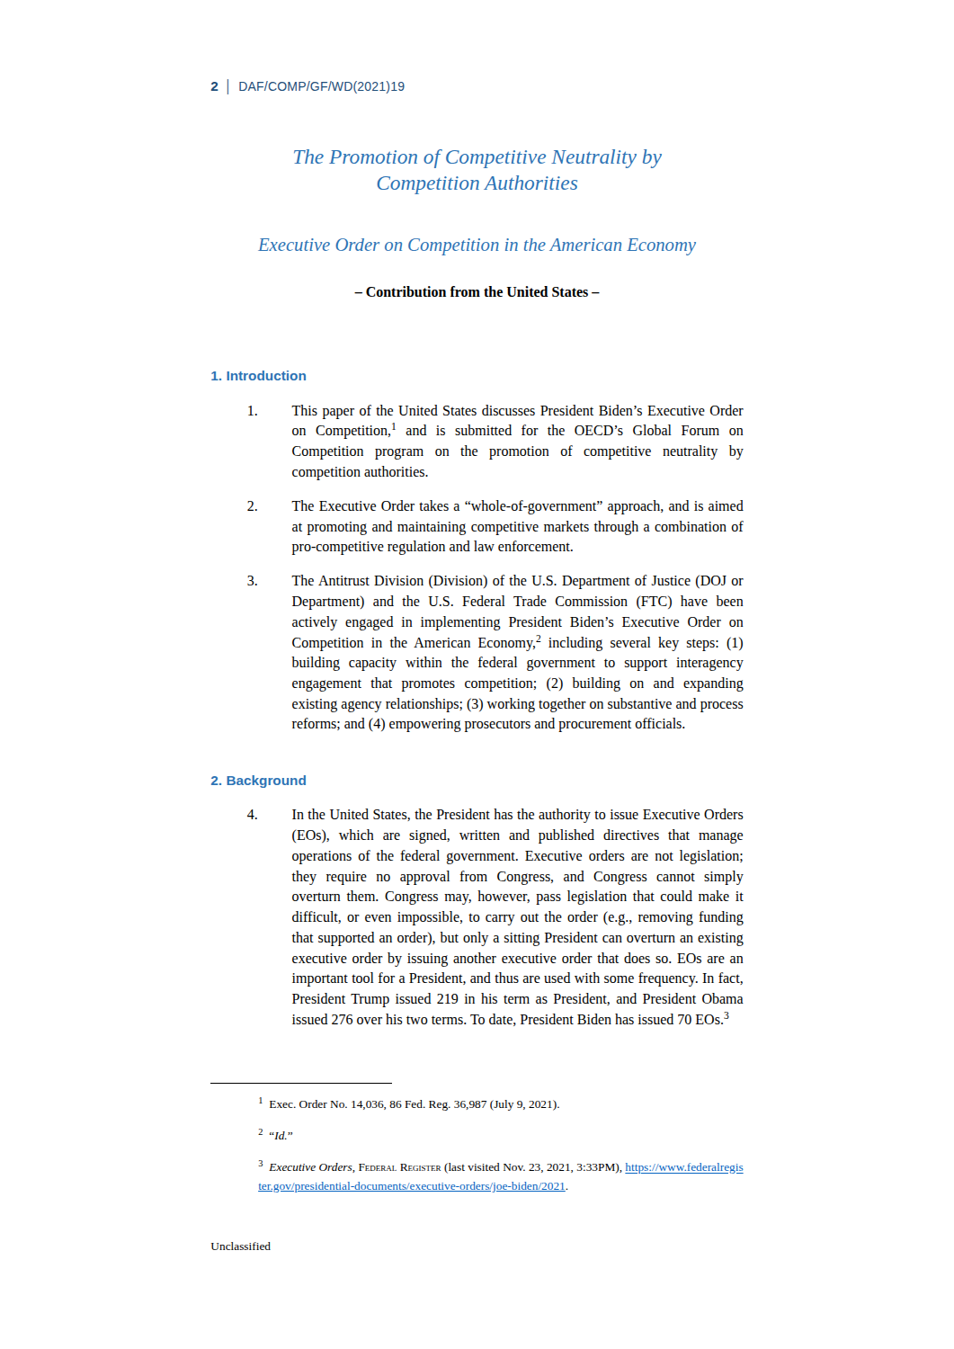2 │ DAF/COMP/GF/WD(2021)19
The Promotion of Competitive Neutrality by Competition Authorities
Executive Order on Competition in the American Economy
– Contribution from the United States –
1. Introduction
1. This paper of the United States discusses President Biden’s Executive Order on Competition,1 and is submitted for the OECD’s Global Forum on Competition program on the promotion of competitive neutrality by competition authorities.
2. The Executive Order takes a “whole-of-government” approach, and is aimed at promoting and maintaining competitive markets through a combination of pro-competitive regulation and law enforcement.
3. The Antitrust Division (Division) of the U.S. Department of Justice (DOJ or Department) and the U.S. Federal Trade Commission (FTC) have been actively engaged in implementing President Biden’s Executive Order on Competition in the American Economy,2 including several key steps: (1) building capacity within the federal government to support interagency engagement that promotes competition; (2) building on and expanding existing agency relationships; (3) working together on substantive and process reforms; and (4) empowering prosecutors and procurement officials.
2. Background
4. In the United States, the President has the authority to issue Executive Orders (EOs), which are signed, written and published directives that manage operations of the federal government. Executive orders are not legislation; they require no approval from Congress, and Congress cannot simply overturn them. Congress may, however, pass legislation that could make it difficult, or even impossible, to carry out the order (e.g., removing funding that supported an order), but only a sitting President can overturn an existing executive order by issuing another executive order that does so. EOs are an important tool for a President, and thus are used with some frequency. In fact, President Trump issued 219 in his term as President, and President Obama issued 276 over his two terms. To date, President Biden has issued 70 EOs.3
1 Exec. Order No. 14,036, 86 Fed. Reg. 36,987 (July 9, 2021).
2 “Id.”
3 Executive Orders, Federal Register (last visited Nov. 23, 2021, 3:33PM), https://www.federalregister.gov/presidential-documents/executive-orders/joe-biden/2021.
Unclassified